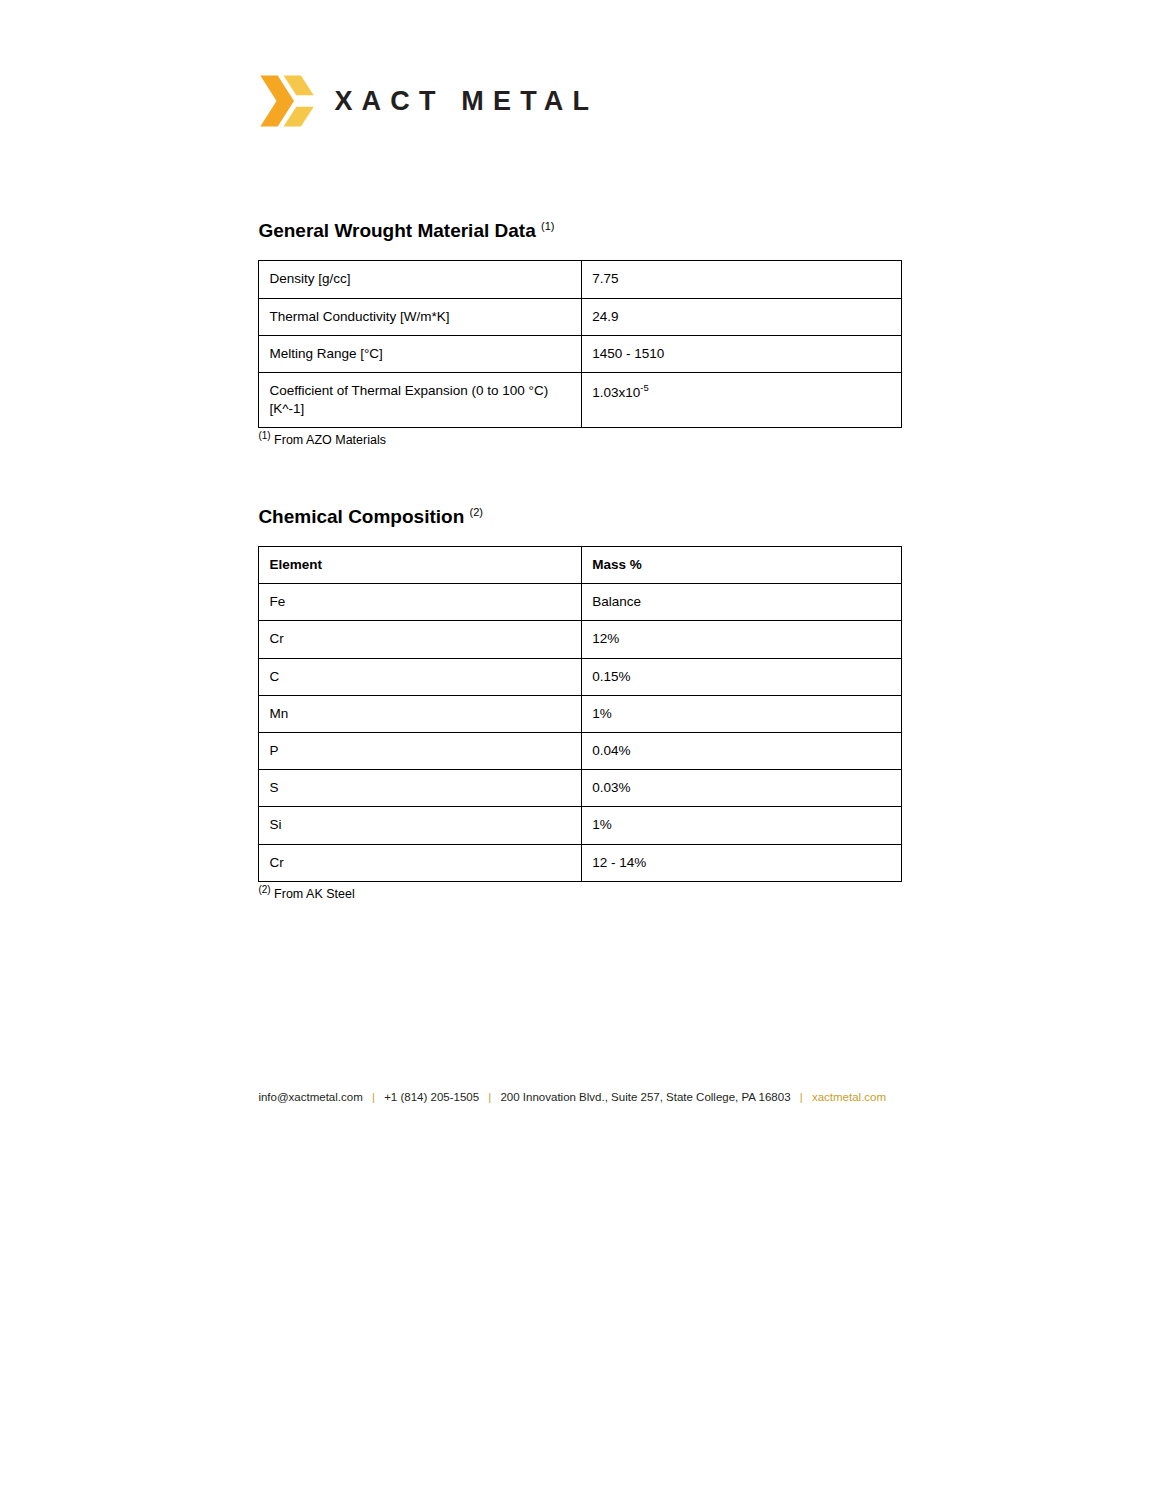XACT METAL
General Wrought Material Data (1)
| Density [g/cc] | 7.75 |
| Thermal Conductivity [W/m*K] | 24.9 |
| Melting Range [°C] | 1450 - 1510 |
| Coefficient of Thermal Expansion (0 to 100 °C) [K^-1] | 1.03x10 -5 |
(1) From AZO Materials
Chemical Composition (2)
| Element | Mass % |
| --- | --- |
| Fe | Balance |
| Cr | 12% |
| C | 0.15% |
| Mn | 1% |
| P | 0.04% |
| S | 0.03% |
| Si | 1% |
| Cr | 12 - 14% |
(2) From AK Steel
info@xactmetal.com | +1 (814) 205-1505 | 200 Innovation Blvd., Suite 257, State College, PA 16803 | xactmetal.com